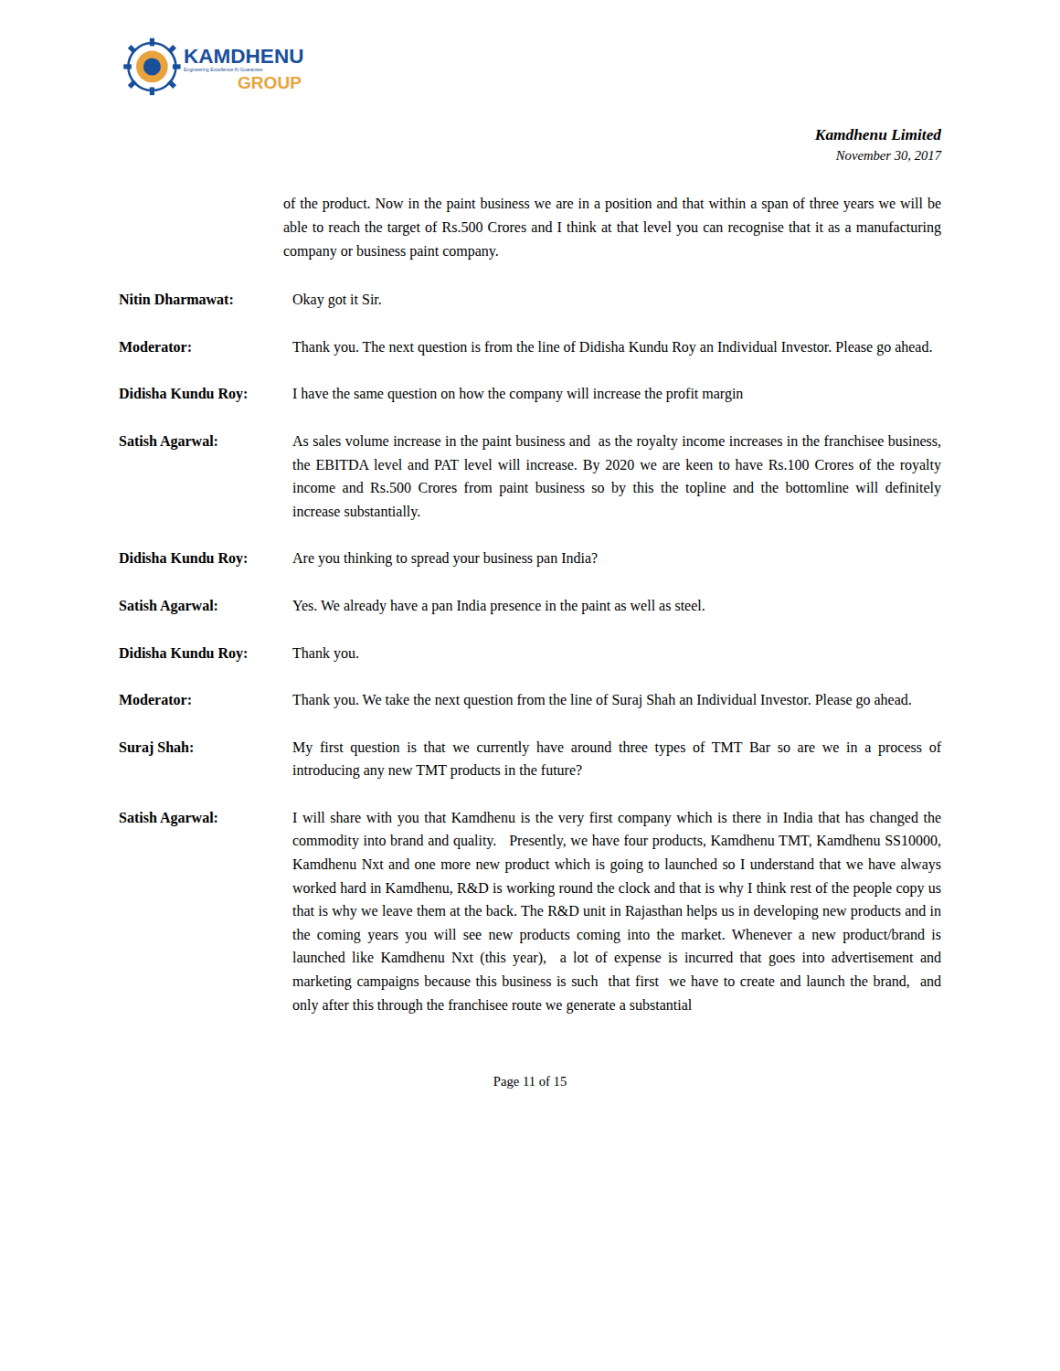KAMDHENU Engineering Excellence Ki Guarantee GROUP
Kamdhenu Limited
November 30, 2017
of the product. Now in the paint business we are in a position and that within a span of three years we will be able to reach the target of Rs.500 Crores and I think at that level you can recognise that it as a manufacturing company or business paint company.
Nitin Dharmawat:
Okay got it Sir.
Moderator:
Thank you. The next question is from the line of Didisha Kundu Roy an Individual Investor. Please go ahead.
Didisha Kundu Roy:
I have the same question on how the company will increase the profit margin
Satish Agarwal:
As sales volume increase in the paint business and as the royalty income increases in the franchisee business, the EBITDA level and PAT level will increase. By 2020 we are keen to have Rs.100 Crores of the royalty income and Rs.500 Crores from paint business so by this the topline and the bottomline will definitely increase substantially.
Didisha Kundu Roy:
Are you thinking to spread your business pan India?
Satish Agarwal:
Yes. We already have a pan India presence in the paint as well as steel.
Didisha Kundu Roy:
Thank you.
Moderator:
Thank you. We take the next question from the line of Suraj Shah an Individual Investor. Please go ahead.
Suraj Shah:
My first question is that we currently have around three types of TMT Bar so are we in a process of introducing any new TMT products in the future?
Satish Agarwal:
I will share with you that Kamdhenu is the very first company which is there in India that has changed the commodity into brand and quality. Presently, we have four products, Kamdhenu TMT, Kamdhenu SS10000, Kamdhenu Nxt and one more new product which is going to launched so I understand that we have always worked hard in Kamdhenu, R&D is working round the clock and that is why I think rest of the people copy us that is why we leave them at the back. The R&D unit in Rajasthan helps us in developing new products and in the coming years you will see new products coming into the market. Whenever a new product/brand is launched like Kamdhenu Nxt (this year), a lot of expense is incurred that goes into advertisement and marketing campaigns because this business is such that first we have to create and launch the brand, and only after this through the franchisee route we generate a substantial
Page 11 of 15